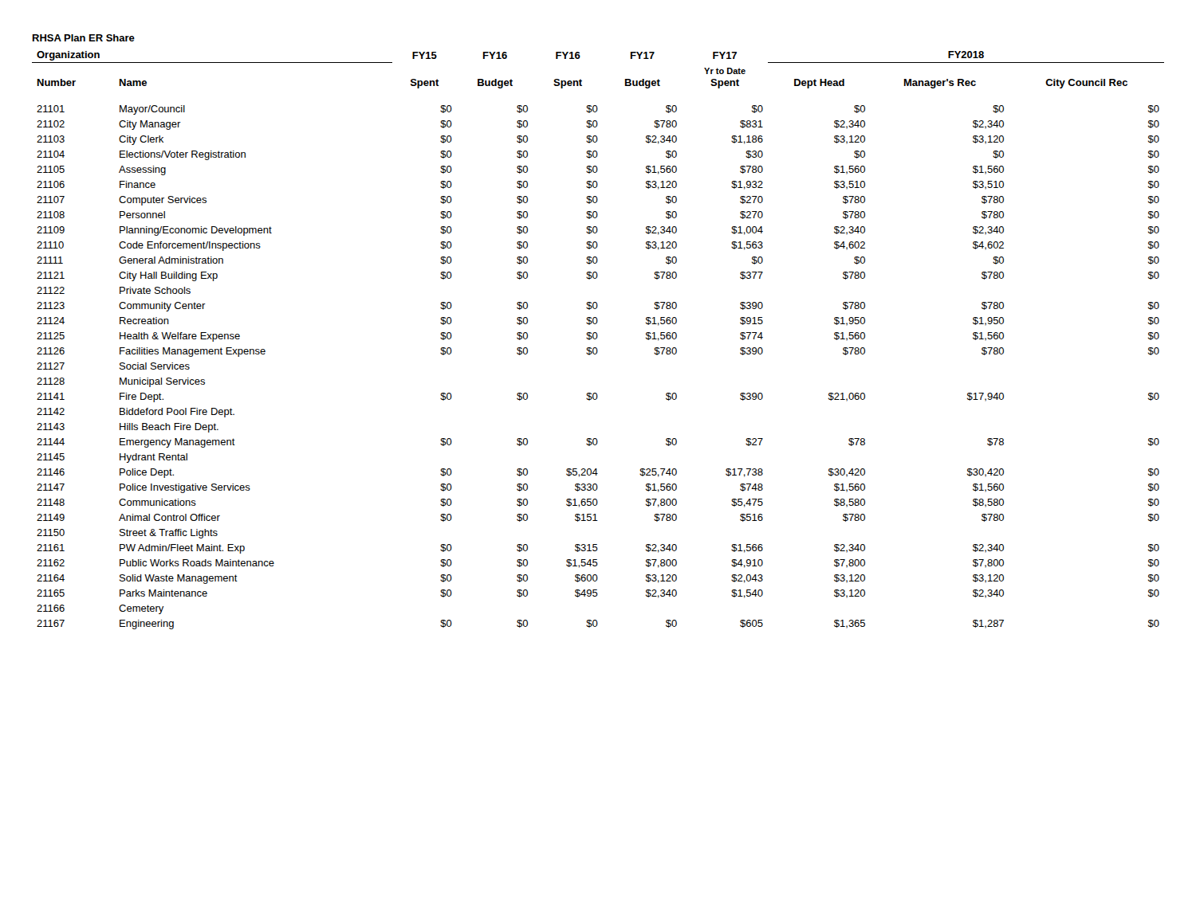RHSA Plan ER Share
| Organization | FY15 | FY16 | FY16 | FY17 | FY17 | FY2018 |
| --- | --- | --- | --- | --- | --- | --- |
| Number | Name | Spent | Budget | Spent | Budget | Yr to Date Spent | Dept Head | Manager's Rec | City Council Rec |
| 21101 | Mayor/Council | $0 | $0 | $0 | $0 | $0 | $0 | $0 | $0 |
| 21102 | City Manager | $0 | $0 | $0 | $780 | $831 | $2,340 | $2,340 | $0 |
| 21103 | City Clerk | $0 | $0 | $0 | $2,340 | $1,186 | $3,120 | $3,120 | $0 |
| 21104 | Elections/Voter Registration | $0 | $0 | $0 | $0 | $30 | $0 | $0 | $0 |
| 21105 | Assessing | $0 | $0 | $0 | $1,560 | $780 | $1,560 | $1,560 | $0 |
| 21106 | Finance | $0 | $0 | $0 | $3,120 | $1,932 | $3,510 | $3,510 | $0 |
| 21107 | Computer Services | $0 | $0 | $0 | $0 | $270 | $780 | $780 | $0 |
| 21108 | Personnel | $0 | $0 | $0 | $0 | $270 | $780 | $780 | $0 |
| 21109 | Planning/Economic Development | $0 | $0 | $0 | $2,340 | $1,004 | $2,340 | $2,340 | $0 |
| 21110 | Code Enforcement/Inspections | $0 | $0 | $0 | $3,120 | $1,563 | $4,602 | $4,602 | $0 |
| 21111 | General Administration | $0 | $0 | $0 | $0 | $0 | $0 | $0 | $0 |
| 21121 | City Hall Building Exp | $0 | $0 | $0 | $780 | $377 | $780 | $780 | $0 |
| 21122 | Private Schools | | | | | | | | |
| 21123 | Community Center | $0 | $0 | $0 | $780 | $390 | $780 | $780 | $0 |
| 21124 | Recreation | $0 | $0 | $0 | $1,560 | $915 | $1,950 | $1,950 | $0 |
| 21125 | Health & Welfare Expense | $0 | $0 | $0 | $1,560 | $774 | $1,560 | $1,560 | $0 |
| 21126 | Facilities Management Expense | $0 | $0 | $0 | $780 | $390 | $780 | $780 | $0 |
| 21127 | Social Services | | | | | | | | |
| 21128 | Municipal Services | | | | | | | | |
| 21141 | Fire Dept. | $0 | $0 | $0 | $0 | $390 | $21,060 | $17,940 | $0 |
| 21142 | Biddeford Pool Fire Dept. | | | | | | | | |
| 21143 | Hills Beach Fire Dept. | | | | | | | | |
| 21144 | Emergency Management | $0 | $0 | $0 | $0 | $27 | $78 | $78 | $0 |
| 21145 | Hydrant Rental | | | | | | | | |
| 21146 | Police Dept. | $0 | $0 | $5,204 | $25,740 | $17,738 | $30,420 | $30,420 | $0 |
| 21147 | Police Investigative Services | $0 | $0 | $330 | $1,560 | $748 | $1,560 | $1,560 | $0 |
| 21148 | Communications | $0 | $0 | $1,650 | $7,800 | $5,475 | $8,580 | $8,580 | $0 |
| 21149 | Animal Control Officer | $0 | $0 | $151 | $780 | $516 | $780 | $780 | $0 |
| 21150 | Street & Traffic Lights | | | | | | | | |
| 21161 | PW Admin/Fleet Maint. Exp | $0 | $0 | $315 | $2,340 | $1,566 | $2,340 | $2,340 | $0 |
| 21162 | Public Works Roads Maintenance | $0 | $0 | $1,545 | $7,800 | $4,910 | $7,800 | $7,800 | $0 |
| 21164 | Solid Waste Management | $0 | $0 | $600 | $3,120 | $2,043 | $3,120 | $3,120 | $0 |
| 21165 | Parks Maintenance | $0 | $0 | $495 | $2,340 | $1,540 | $3,120 | $2,340 | $0 |
| 21166 | Cemetery | | | | | | | | |
| 21167 | Engineering | $0 | $0 | $0 | $0 | $605 | $1,365 | $1,287 | $0 |